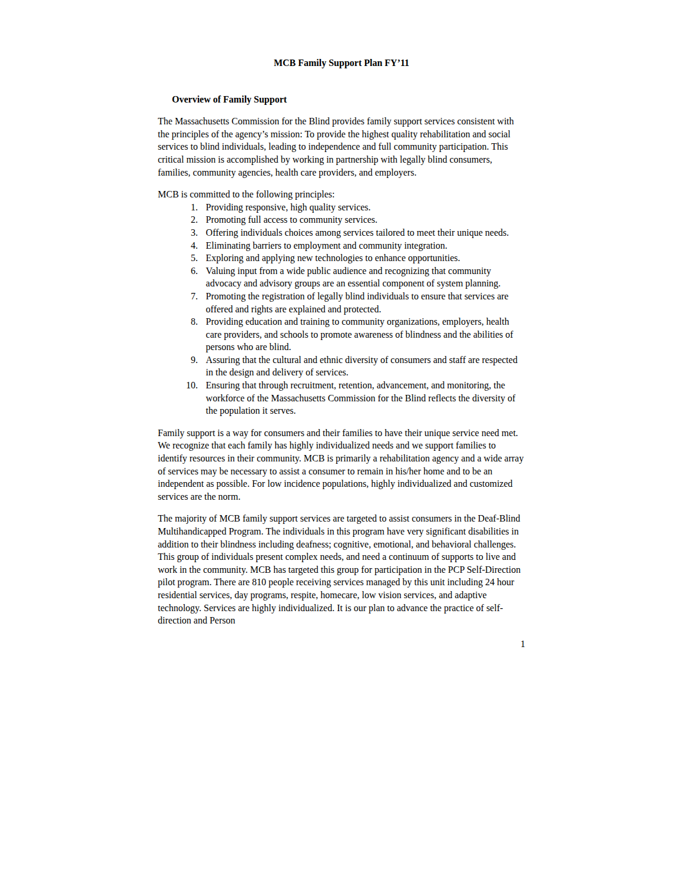MCB Family Support Plan FY’11
Overview of Family Support
The Massachusetts Commission for the Blind provides family support services consistent with the principles of the agency’s mission: To provide the highest quality rehabilitation and social services to blind individuals, leading to independence and full community participation. This critical mission is accomplished by working in partnership with legally blind consumers, families, community agencies, health care providers, and employers.
MCB is committed to the following principles:
Providing responsive, high quality services.
Promoting full access to community services.
Offering individuals choices among services tailored to meet their unique needs.
Eliminating barriers to employment and community integration.
Exploring and applying new technologies to enhance opportunities.
Valuing input from a wide public audience and recognizing that community advocacy and advisory groups are an essential component of system planning.
Promoting the registration of legally blind individuals to ensure that services are offered and rights are explained and protected.
Providing education and training to community organizations, employers, health care providers, and schools to promote awareness of blindness and the abilities of persons who are blind.
Assuring that the cultural and ethnic diversity of consumers and staff are respected in the design and delivery of services.
Ensuring that through recruitment, retention, advancement, and monitoring, the workforce of the Massachusetts Commission for the Blind reflects the diversity of the population it serves.
Family support is a way for consumers and their families to have their unique service need met. We recognize that each family has highly individualized needs and we support families to identify resources in their community. MCB is primarily a rehabilitation agency and a wide array of services may be necessary to assist a consumer to remain in his/her home and to be an independent as possible. For low incidence populations, highly individualized and customized services are the norm.
The majority of MCB family support services are targeted to assist consumers in the Deaf-Blind Multihandicapped Program. The individuals in this program have very significant disabilities in addition to their blindness including deafness; cognitive, emotional, and behavioral challenges. This group of individuals present complex needs, and need a continuum of supports to live and work in the community. MCB has targeted this group for participation in the PCP Self-Direction pilot program. There are 810 people receiving services managed by this unit including 24 hour residential services, day programs, respite, homecare, low vision services, and adaptive technology. Services are highly individualized. It is our plan to advance the practice of self-direction and Person
1